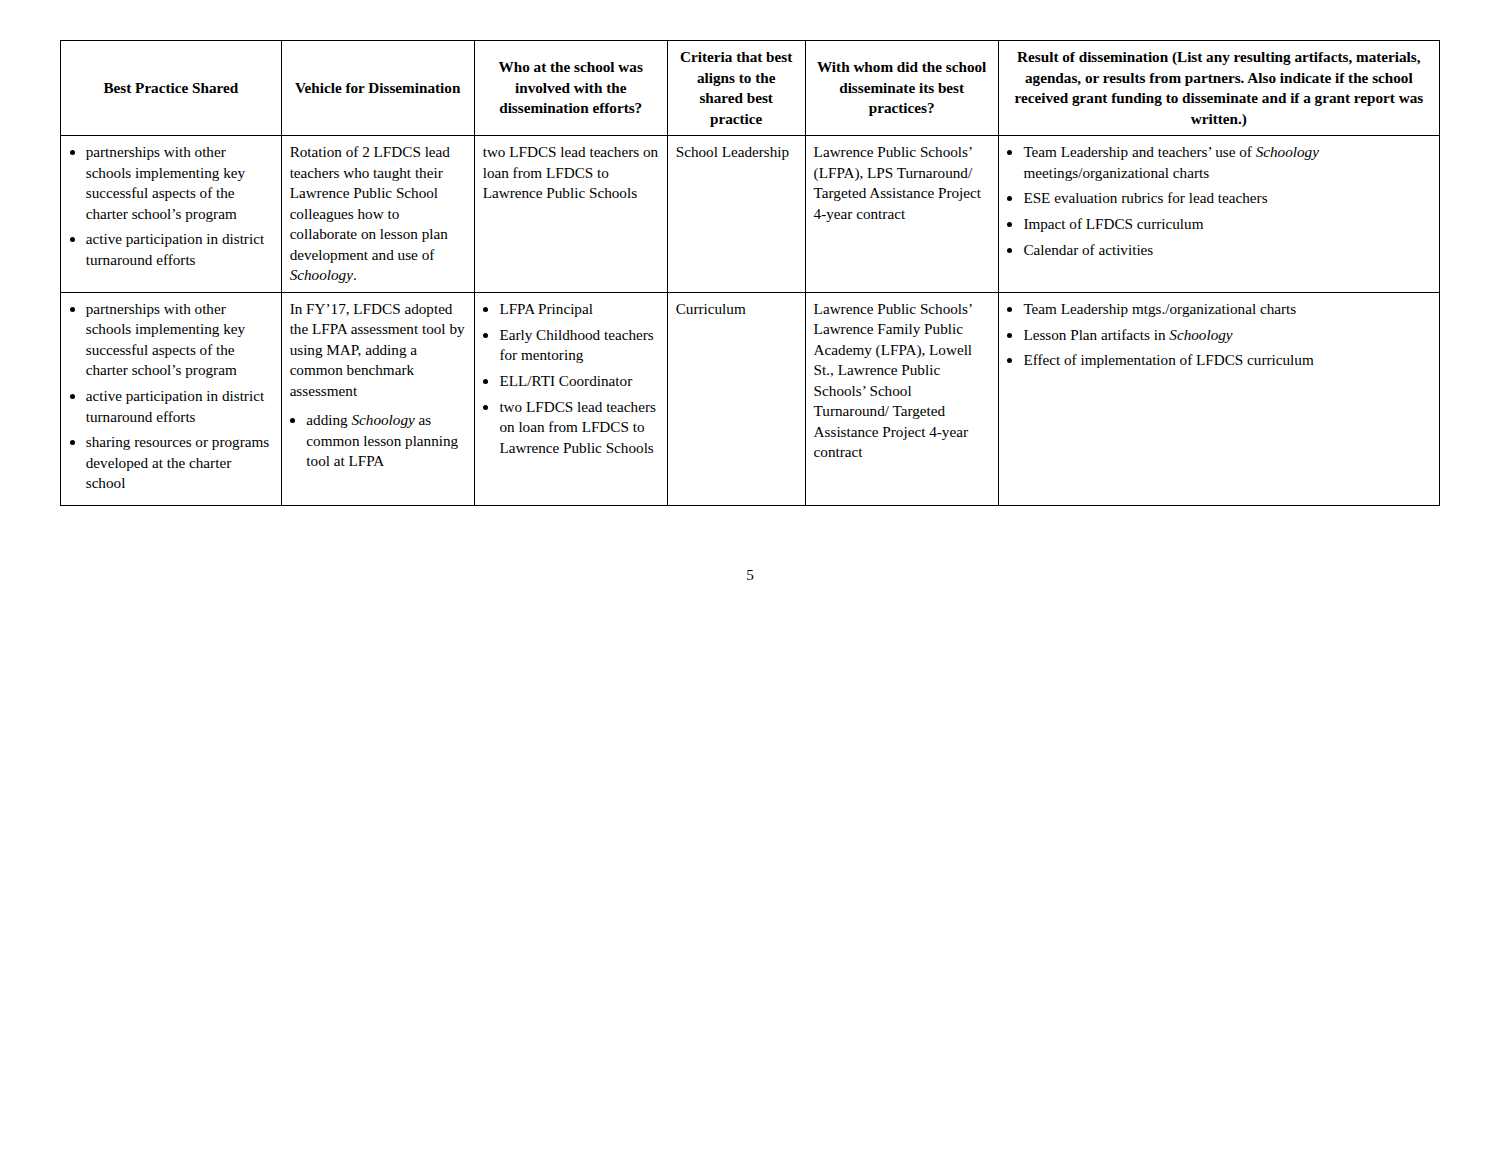| Best Practice Shared | Vehicle for Dissemination | Who at the school was involved with the dissemination efforts? | Criteria that best aligns to the shared best practice | With whom did the school disseminate its best practices? | Result of dissemination (List any resulting artifacts, materials, agendas, or results from partners. Also indicate if the school received grant funding to disseminate and if a grant report was written.) |
| --- | --- | --- | --- | --- | --- |
| partnerships with other schools implementing key successful aspects of the charter school’s program active participation in district turnaround efforts | Rotation of 2 LFDCS lead teachers who taught their Lawrence Public School colleagues how to collaborate on lesson plan development and use of Schoology . | two LFDCS lead teachers on loan from LFDCS to Lawrence Public Schools | School Leadership | Lawrence Public Schools’ (LFPA), LPS Turnaround/ Targeted Assistance Project 4-year contract | Team Leadership and teachers’ use of Schoology meetings/organizational charts ESE evaluation rubrics for lead teachers Impact of LFDCS curriculum Calendar of activities |
| partnerships with other schools implementing key successful aspects of the charter school’s program active participation in district turnaround efforts sharing resources or programs developed at the charter school | In FY’17, LFDCS adopted the LFPA assessment tool by using MAP, adding a common benchmark assessment adding Schoology as common lesson planning tool at LFPA | LFPA Principal Early Childhood teachers for mentoring ELL/RTI Coordinator two LFDCS lead teachers on loan from LFDCS to Lawrence Public Schools | Curriculum | Lawrence Public Schools’ Lawrence Family Public Academy (LFPA), Lowell St., Lawrence Public Schools’ School Turnaround/ Targeted Assistance Project 4-year contract | Team Leadership mtgs./organizational charts Lesson Plan artifacts in Schoology Effect of implementation of LFDCS curriculum |
5